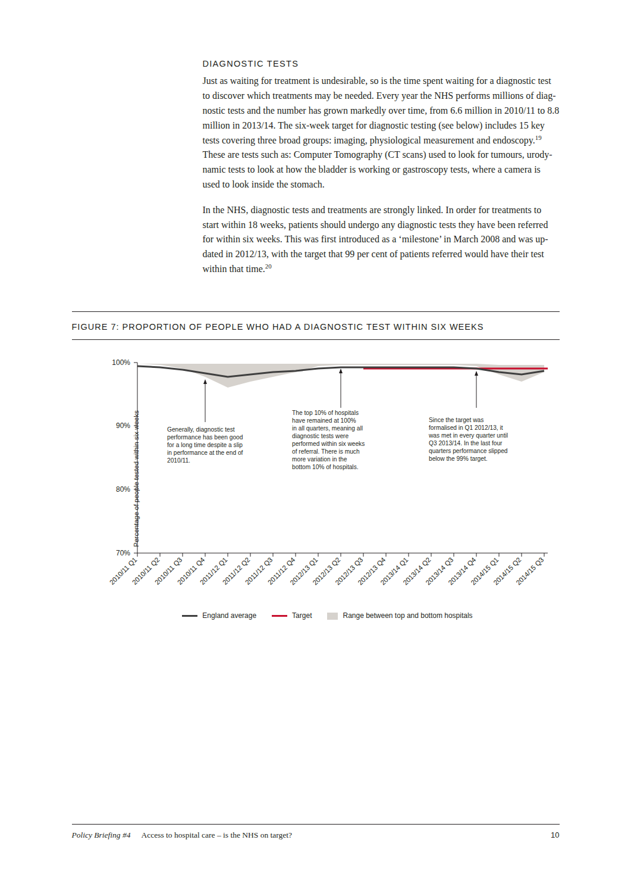Diagnostic tests
Just as waiting for treatment is undesirable, so is the time spent waiting for a diagnostic test to discover which treatments may be needed. Every year the NHS performs millions of diagnostic tests and the number has grown markedly over time, from 6.6 million in 2010/11 to 8.8 million in 2013/14. The six-week target for diagnostic testing (see below) includes 15 key tests covering three broad groups: imaging, physiological measurement and endoscopy.19 These are tests such as: Computer Tomography (CT scans) used to look for tumours, urodynamic tests to look at how the bladder is working or gastroscopy tests, where a camera is used to look inside the stomach.
In the NHS, diagnostic tests and treatments are strongly linked. In order for treatments to start within 18 weeks, patients should undergo any diagnostic tests they have been referred for within six weeks. This was first introduced as a ‘milestone’ in March 2008 and was updated in 2012/13, with the target that 99 per cent of patients referred would have their test within that time.20
Figure 7: Proportion of people who had a diagnostic test within six weeks
Percentage of people tested within six weeks
100% 90% 80% 70% 2010/11 Q1 2010/11 Q2 2010/11 Q3 2010/11 Q4 2011/12 Q1 2011/12 Q2 2011/12 Q3 2011/12 Q4 2012/13 Q1 2012/13 Q2 2012/13 Q3 2012/13 Q4 2013/14 Q1 2013/14 Q2 2013/14 Q3 2013/14 Q4 2014/15 Q1 2014/15 Q2 2014/15 Q3 Generally, diagnostic test performance has been good for a long time despite a slip in performance at the end of 2010/11. The top 10% of hospitals have remained at 100% in all quarters, meaning all diagnostic tests were performed within six weeks of referral. There is much more variation in the bottom 10% of hospitals. Since the target was formalised in Q1 2012/13, it was met in every quarter until Q3 2013/14. In the last four quarters performance slipped below the 99% target.
England average
Target
Range between top and bottom hospitals
Policy Briefing #4 Access to hospital care – is the NHS on target?
10